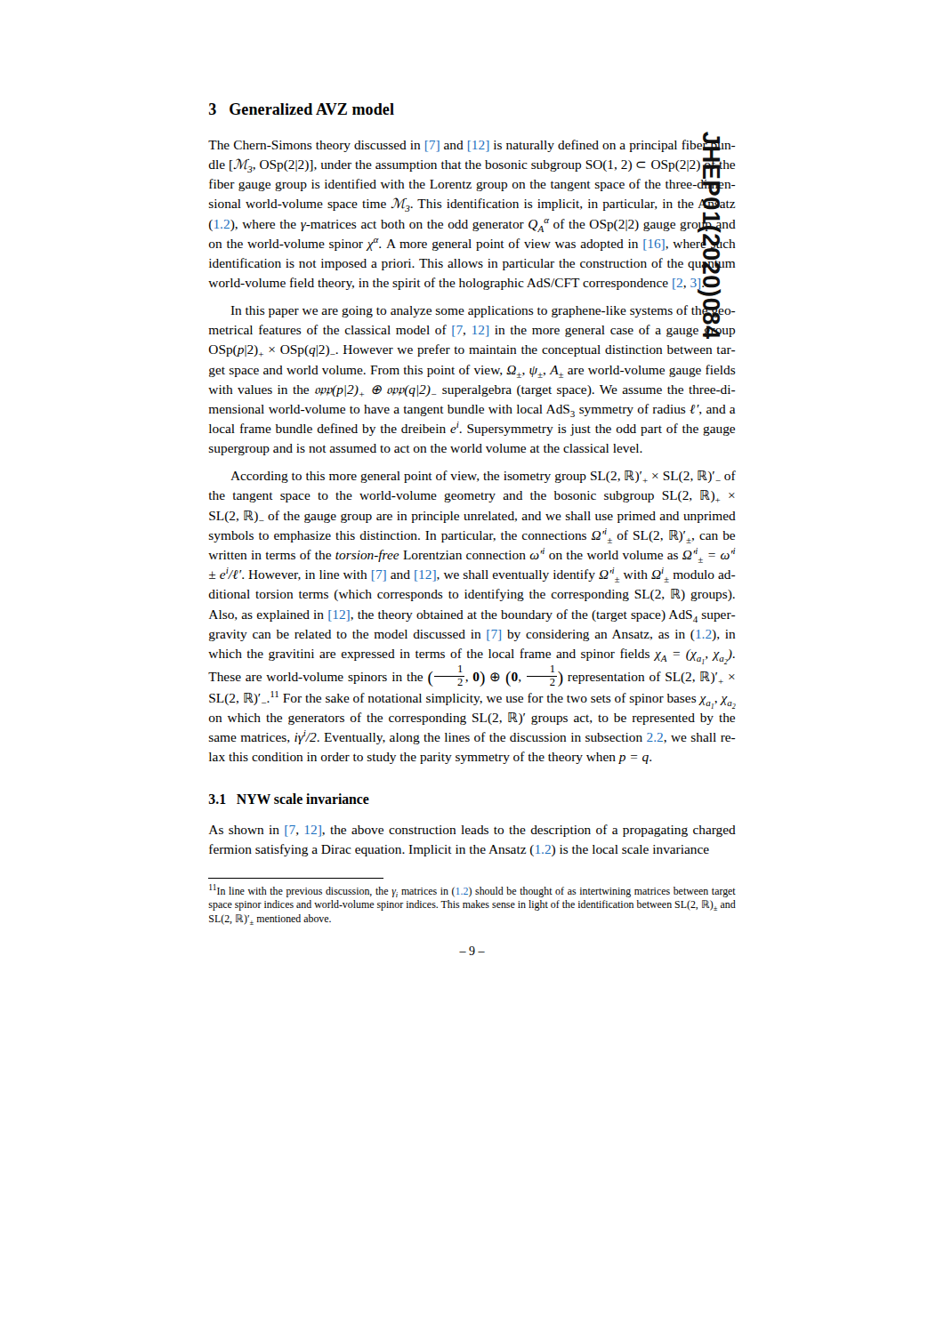JHEP01(2020)084
3 Generalized AVZ model
The Chern-Simons theory discussed in [7] and [12] is naturally defined on a principal fiber bundle [ℳ3, OSp(2|2)], under the assumption that the bosonic subgroup SO(1, 2) ⊂ OSp(2|2) of the fiber gauge group is identified with the Lorentz group on the tangent space of the three-dimensional world-volume space time ℳ3. This identification is implicit, in particular, in the Ansatz (1.2), where the γ-matrices act both on the odd generator QAα of the OSp(2|2) gauge group and on the world-volume spinor χα. A more general point of view was adopted in [16], where such identification is not imposed a priori. This allows in particular the construction of the quantum world-volume field theory, in the spirit of the holographic AdS/CFT correspondence [2, 3].
In this paper we are going to analyze some applications to graphene-like systems of the geometrical features of the classical model of [7, 12] in the more general case of a gauge group OSp(p|2)+ × OSp(q|2)−. However we prefer to maintain the conceptual distinction between target space and world volume. From this point of view, Ω±, ψ±, A± are world-volume gauge fields with values in the 𝔬𝔭𝔭(p|2)+ ⊕ 𝔬𝔭𝔭(q|2)− superalgebra (target space). We assume the three-dimensional world-volume to have a tangent bundle with local AdS3 symmetry of radius ℓ′, and a local frame bundle defined by the dreibein ei. Supersymmetry is just the odd part of the gauge supergroup and is not assumed to act on the world volume at the classical level.
According to this more general point of view, the isometry group SL(2, ℝ)′+ × SL(2, ℝ)′− of the tangent space to the world-volume geometry and the bosonic subgroup SL(2, ℝ)+ × SL(2, ℝ)− of the gauge group are in principle unrelated, and we shall use primed and unprimed symbols to emphasize this distinction. In particular, the connections Ω′i± of SL(2, ℝ)′±, can be written in terms of the torsion-free Lorentzian connection ω′i on the world volume as Ω′i± = ω′i ± ei/ℓ′. However, in line with [7] and [12], we shall eventually identify Ω′i± with Ωi± modulo additional torsion terms (which corresponds to identifying the corresponding SL(2, ℝ) groups). Also, as explained in [12], the theory obtained at the boundary of the (target space) AdS4 supergravity can be related to the model discussed in [7] by considering an Ansatz, as in (1.2), in which the gravitini are expressed in terms of the local frame and spinor fields χA = (χa1, χa2). These are world-volume spinors in the (12, 0) ⊕ (0, 12) representation of SL(2, ℝ)′+ × SL(2, ℝ)′−.11 For the sake of notational simplicity, we use for the two sets of spinor bases χa1, χa2 on which the generators of the corresponding SL(2, ℝ)′ groups act, to be represented by the same matrices, iγi/2. Eventually, along the lines of the discussion in subsection 2.2, we shall relax this condition in order to study the parity symmetry of the theory when p = q.
3.1 NYW scale invariance
As shown in [7, 12], the above construction leads to the description of a propagating charged fermion satisfying a Dirac equation. Implicit in the Ansatz (1.2) is the local scale invariance
11In line with the previous discussion, the γi matrices in (1.2) should be thought of as intertwining matrices between target space spinor indices and world-volume spinor indices. This makes sense in light of the identification between SL(2, ℝ)± and SL(2, ℝ)′± mentioned above.
– 9 –